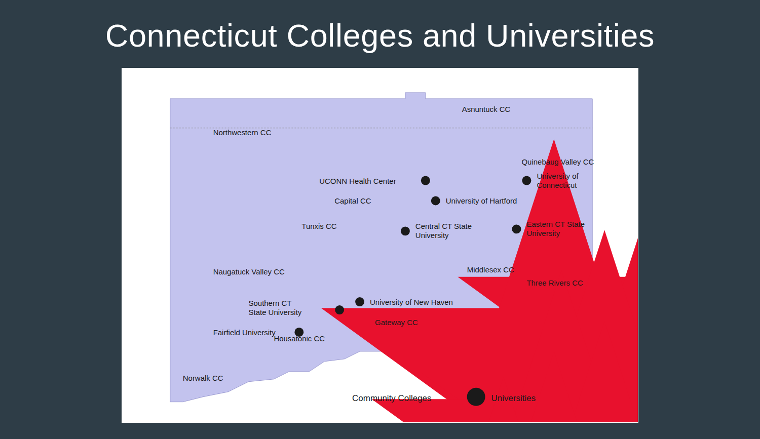Connecticut Colleges and Universities
Map of Connecticut showing community colleges and universities Red stars mark community colleges; black dots mark universities. Labeled locations include Asnuntuck CC, Northwestern CC, Quinebaug Valley CC, UCONN Health Center, University of Connecticut, Capital CC, University of Hartford, Tunxis CC, Central CT State University, Eastern CT State University, Naugatuck Valley CC, Middlesex CC, Three Rivers CC, Southern CT State University, University of New Haven, Fairfield University, Gateway CC, Housatonic CC, and Norwalk CC. Asnuntuck CC Northwestern CC Quinebaug Valley CC Capital CC Tunxis CC Naugatuck Valley CC Middlesex CC Three Rivers CC Gateway CC Housatonic CC Norwalk CC UCONN Health Center University of Connecticut University of Hartford Central CT State University Eastern CT State University University of New Haven Southern CT State University Fairfield University Community Colleges Universities